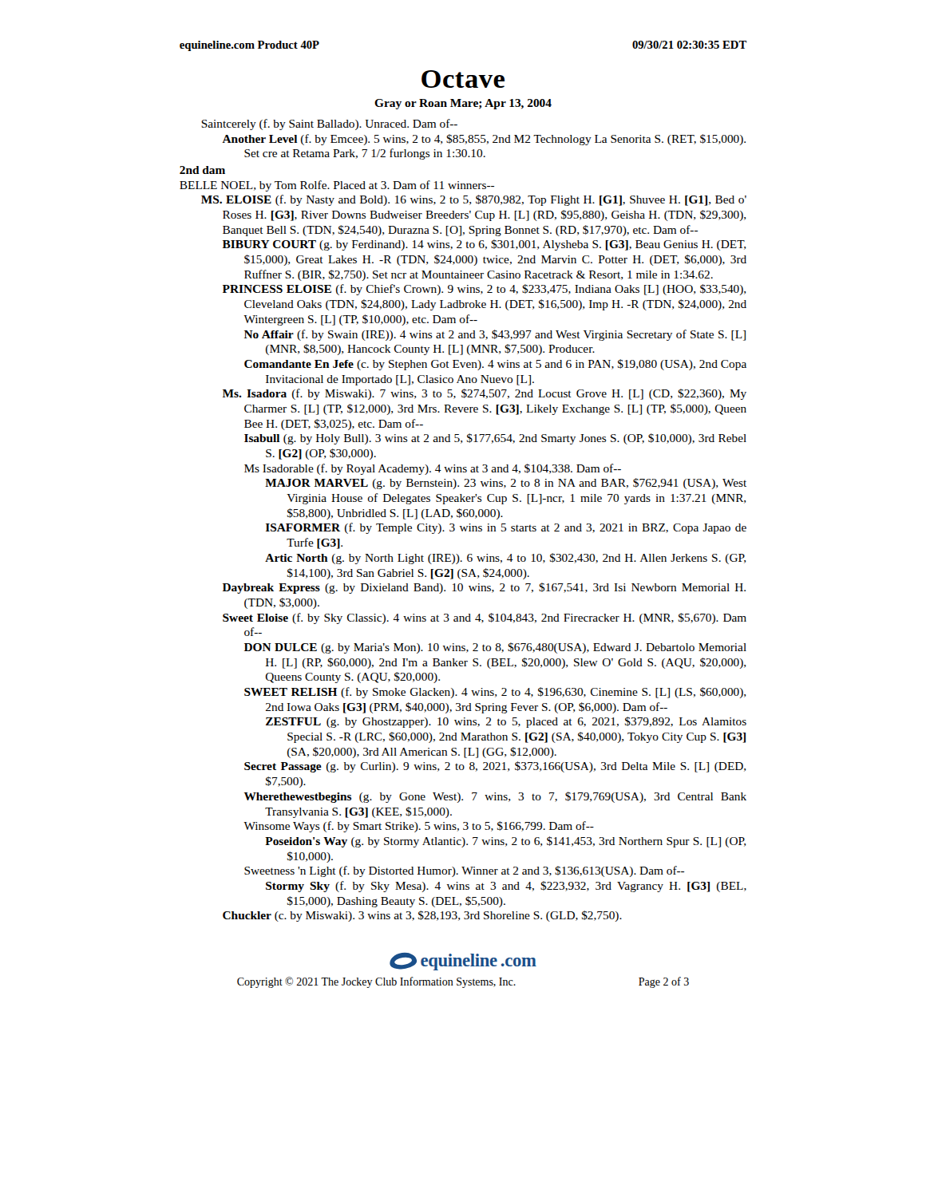equineline.com Product 40P 09/30/21 02:30:35 EDT
Octave
Gray or Roan Mare; Apr 13, 2004
Saintcerely (f. by Saint Ballado). Unraced. Dam of--
Another Level (f. by Emcee). 5 wins, 2 to 4, $85,855, 2nd M2 Technology La Senorita S. (RET, $15,000). Set cre at Retama Park, 7 1/2 furlongs in 1:30.10.
2nd dam
BELLE NOEL, by Tom Rolfe. Placed at 3. Dam of 11 winners--
MS. ELOISE (f. by Nasty and Bold). 16 wins, 2 to 5, $870,982, Top Flight H. [G1], Shuvee H. [G1], Bed o' Roses H. [G3], River Downs Budweiser Breeders' Cup H. [L] (RD, $95,880), Geisha H. (TDN, $29,300), Banquet Bell S. (TDN, $24,540), Durazna S. [O], Spring Bonnet S. (RD, $17,970), etc. Dam of--
BIBURY COURT (g. by Ferdinand). 14 wins, 2 to 6, $301,001, Alysheba S. [G3], Beau Genius H. (DET, $15,000), Great Lakes H. -R (TDN, $24,000) twice, 2nd Marvin C. Potter H. (DET, $6,000), 3rd Ruffner S. (BIR, $2,750). Set ncr at Mountaineer Casino Racetrack & Resort, 1 mile in 1:34.62.
PRINCESS ELOISE (f. by Chief's Crown). 9 wins, 2 to 4, $233,475, Indiana Oaks [L] (HOO, $33,540), Cleveland Oaks (TDN, $24,800), Lady Ladbroke H. (DET, $16,500), Imp H. -R (TDN, $24,000), 2nd Wintergreen S. [L] (TP, $10,000), etc. Dam of--
No Affair (f. by Swain (IRE)). 4 wins at 2 and 3, $43,997 and West Virginia Secretary of State S. [L] (MNR, $8,500), Hancock County H. [L] (MNR, $7,500). Producer.
Comandante En Jefe (c. by Stephen Got Even). 4 wins at 5 and 6 in PAN, $19,080 (USA), 2nd Copa Invitacional de Importado [L], Clasico Ano Nuevo [L].
Ms. Isadora (f. by Miswaki). 7 wins, 3 to 5, $274,507, 2nd Locust Grove H. [L] (CD, $22,360), My Charmer S. [L] (TP, $12,000), 3rd Mrs. Revere S. [G3], Likely Exchange S. [L] (TP, $5,000), Queen Bee H. (DET, $3,025), etc. Dam of--
Isabull (g. by Holy Bull). 3 wins at 2 and 5, $177,654, 2nd Smarty Jones S. (OP, $10,000), 3rd Rebel S. [G2] (OP, $30,000).
Ms Isadorable (f. by Royal Academy). 4 wins at 3 and 4, $104,338. Dam of--
MAJOR MARVEL (g. by Bernstein). 23 wins, 2 to 8 in NA and BAR, $762,941 (USA), West Virginia House of Delegates Speaker's Cup S. [L]-ncr, 1 mile 70 yards in 1:37.21 (MNR, $58,800), Unbridled S. [L] (LAD, $60,000).
ISAFORMER (f. by Temple City). 3 wins in 5 starts at 2 and 3, 2021 in BRZ, Copa Japao de Turfe [G3].
Artic North (g. by North Light (IRE)). 6 wins, 4 to 10, $302,430, 2nd H. Allen Jerkens S. (GP, $14,100), 3rd San Gabriel S. [G2] (SA, $24,000).
Daybreak Express (g. by Dixieland Band). 10 wins, 2 to 7, $167,541, 3rd Isi Newborn Memorial H. (TDN, $3,000).
Sweet Eloise (f. by Sky Classic). 4 wins at 3 and 4, $104,843, 2nd Firecracker H. (MNR, $5,670). Dam of--
DON DULCE (g. by Maria's Mon). 10 wins, 2 to 8, $676,480(USA), Edward J. Debartolo Memorial H. [L] (RP, $60,000), 2nd I'm a Banker S. (BEL, $20,000), Slew O' Gold S. (AQU, $20,000), Queens County S. (AQU, $20,000).
SWEET RELISH (f. by Smoke Glacken). 4 wins, 2 to 4, $196,630, Cinemine S. [L] (LS, $60,000), 2nd Iowa Oaks [G3] (PRM, $40,000), 3rd Spring Fever S. (OP, $6,000). Dam of--
ZESTFUL (g. by Ghostzapper). 10 wins, 2 to 5, placed at 6, 2021, $379,892, Los Alamitos Special S. -R (LRC, $60,000), 2nd Marathon S. [G2] (SA, $40,000), Tokyo City Cup S. [G3] (SA, $20,000), 3rd All American S. [L] (GG, $12,000).
Secret Passage (g. by Curlin). 9 wins, 2 to 8, 2021, $373,166(USA), 3rd Delta Mile S. [L] (DED, $7,500).
Wherethewestbegins (g. by Gone West). 7 wins, 3 to 7, $179,769(USA), 3rd Central Bank Transylvania S. [G3] (KEE, $15,000).
Winsome Ways (f. by Smart Strike). 5 wins, 3 to 5, $166,799. Dam of--
Poseidon's Way (g. by Stormy Atlantic). 7 wins, 2 to 6, $141,453, 3rd Northern Spur S. [L] (OP, $10,000).
Sweetness 'n Light (f. by Distorted Humor). Winner at 2 and 3, $136,613(USA). Dam of--
Stormy Sky (f. by Sky Mesa). 4 wins at 3 and 4, $223,932, 3rd Vagrancy H. [G3] (BEL, $15,000), Dashing Beauty S. (DEL, $5,500).
Chuckler (c. by Miswaki). 3 wins at 3, $28,193, 3rd Shoreline S. (GLD, $2,750).
equineline.com
Copyright © 2021 The Jockey Club Information Systems, Inc. Page 2 of 3